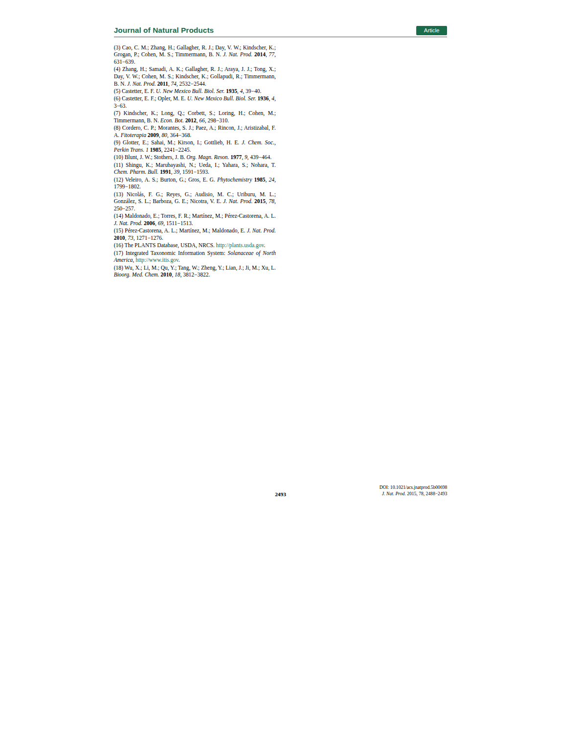Journal of Natural Products
Article
(3) Cao, C. M.; Zhang, H.; Gallagher, R. J.; Day, V. W.; Kindscher, K.; Grogan, P.; Cohen, M. S.; Timmermann, B. N. J. Nat. Prod. 2014, 77, 631−639.
(4) Zhang, H.; Samadi, A. K.; Gallagher, R. J.; Araya, J. J.; Tong, X.; Day, V. W.; Cohen, M. S.; Kindscher, K.; Gollapudi, R.; Timmermann, B. N. J. Nat. Prod. 2011, 74, 2532−2544.
(5) Castetter, E. F. U. New Mexico Bull. Biol. Ser. 1935, 4, 39−40.
(6) Castetter, E. F.; Opler, M. E. U. New Mexico Bull. Biol. Ser. 1936, 4, 3−63.
(7) Kindscher, K.; Long, Q.; Corbett, S.; Loring, H.; Cohen, M.; Timmermann, B. N. Econ. Bot. 2012, 66, 298−310.
(8) Cordero, C. P.; Morantes, S. J.; Paez, A.; Rincon, J.; Aristizabal, F. A. Fitoterapia 2009, 80, 364−368.
(9) Glotter, E.; Sahai, M.; Kirson, I.; Gottlieb, H. E. J. Chem. Soc., Perkin Trans. 1 1985, 2241−2245.
(10) Blunt, J. W.; Stothers, J. B. Org. Magn. Reson. 1977, 9, 439−464.
(11) Shingu, K.; Marubayashi, N.; Ueda, I.; Yahara, S.; Nohara, T. Chem. Pharm. Bull. 1991, 39, 1591−1593.
(12) Veleiro, A. S.; Burton, G.; Gros, E. G. Phytochemistry 1985, 24, 1799−1802.
(13) Nicolás, F. G.; Reyes, G.; Audisio, M. C.; Uriburu, M. L.; González, S. L.; Barboza, G. E.; Nicotra, V. E. J. Nat. Prod. 2015, 78, 250−257.
(14) Maldonado, E.; Torres, F. R.; Martínez, M.; Pérez-Castorena, A. L. J. Nat. Prod. 2006, 69, 1511−1513.
(15) Pérez-Castorena, A. L.; Martínez, M.; Maldonado, E. J. Nat. Prod. 2010, 73, 1271−1276.
(16) The PLANTS Database, USDA, NRCS. http://plants.usda.gov.
(17) Integrated Taxonomic Information System: Solanaceae of North America, http://www.itis.gov.
(18) Wu, X.; Li, M.; Qu, Y.; Tang, W.; Zheng, Y.; Lian, J.; Ji, M.; Xu, L. Bioorg. Med. Chem. 2010, 18, 3812−3822.
2493
DOI: 10.1021/acs.jnatprod.5b00698
J. Nat. Prod. 2015, 78, 2488−2493